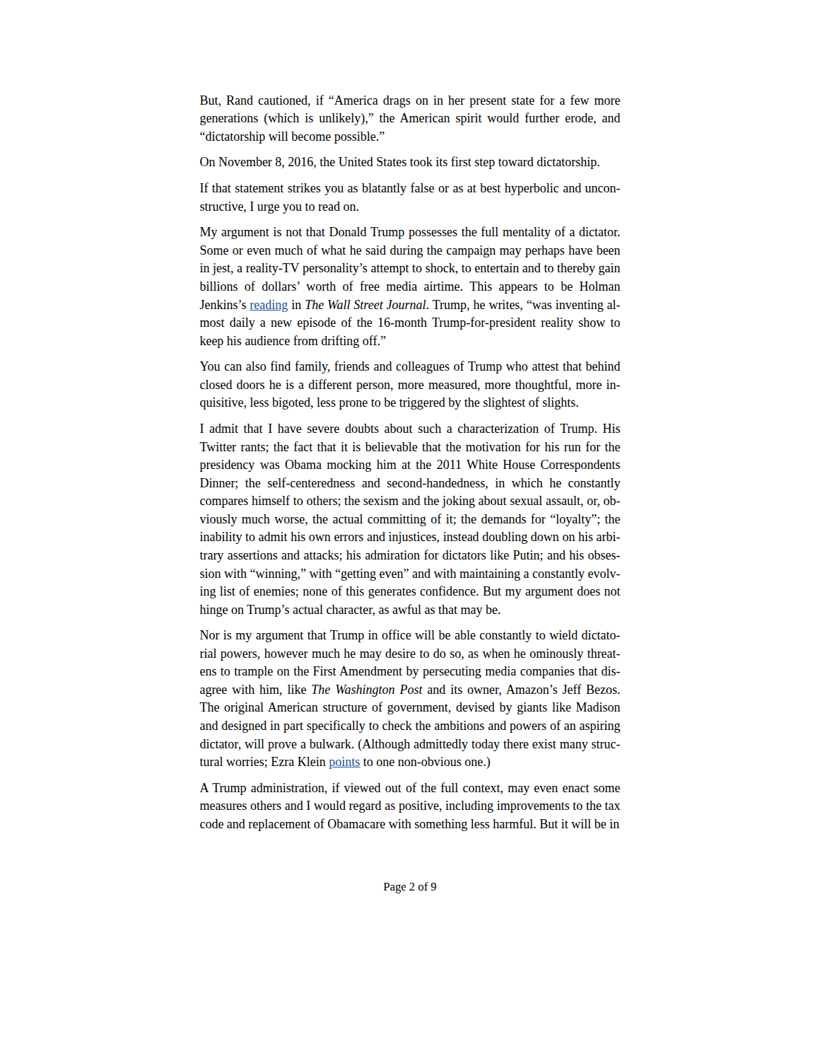But, Rand cautioned, if “America drags on in her present state for a few more generations (which is unlikely),” the American spirit would further erode, and “dictatorship will become possible.”
On November 8, 2016, the United States took its first step toward dictatorship.
If that statement strikes you as blatantly false or as at best hyperbolic and unconstructive, I urge you to read on.
My argument is not that Donald Trump possesses the full mentality of a dictator. Some or even much of what he said during the campaign may perhaps have been in jest, a reality-TV personality’s attempt to shock, to entertain and to thereby gain billions of dollars’ worth of free media airtime. This appears to be Holman Jenkins’s reading in The Wall Street Journal. Trump, he writes, “was inventing almost daily a new episode of the 16-month Trump-for-president reality show to keep his audience from drifting off.”
You can also find family, friends and colleagues of Trump who attest that behind closed doors he is a different person, more measured, more thoughtful, more inquisitive, less bigoted, less prone to be triggered by the slightest of slights.
I admit that I have severe doubts about such a characterization of Trump. His Twitter rants; the fact that it is believable that the motivation for his run for the presidency was Obama mocking him at the 2011 White House Correspondents Dinner; the self-centeredness and second-handedness, in which he constantly compares himself to others; the sexism and the joking about sexual assault, or, obviously much worse, the actual committing of it; the demands for “loyalty”; the inability to admit his own errors and injustices, instead doubling down on his arbitrary assertions and attacks; his admiration for dictators like Putin; and his obsession with “winning,” with “getting even” and with maintaining a constantly evolving list of enemies; none of this generates confidence. But my argument does not hinge on Trump’s actual character, as awful as that may be.
Nor is my argument that Trump in office will be able constantly to wield dictatorial powers, however much he may desire to do so, as when he ominously threatens to trample on the First Amendment by persecuting media companies that disagree with him, like The Washington Post and its owner, Amazon’s Jeff Bezos. The original American structure of government, devised by giants like Madison and designed in part specifically to check the ambitions and powers of an aspiring dictator, will prove a bulwark. (Although admittedly today there exist many structural worries; Ezra Klein points to one non-obvious one.)
A Trump administration, if viewed out of the full context, may even enact some measures others and I would regard as positive, including improvements to the tax code and replacement of Obamacare with something less harmful. But it will be in
Page 2 of 9